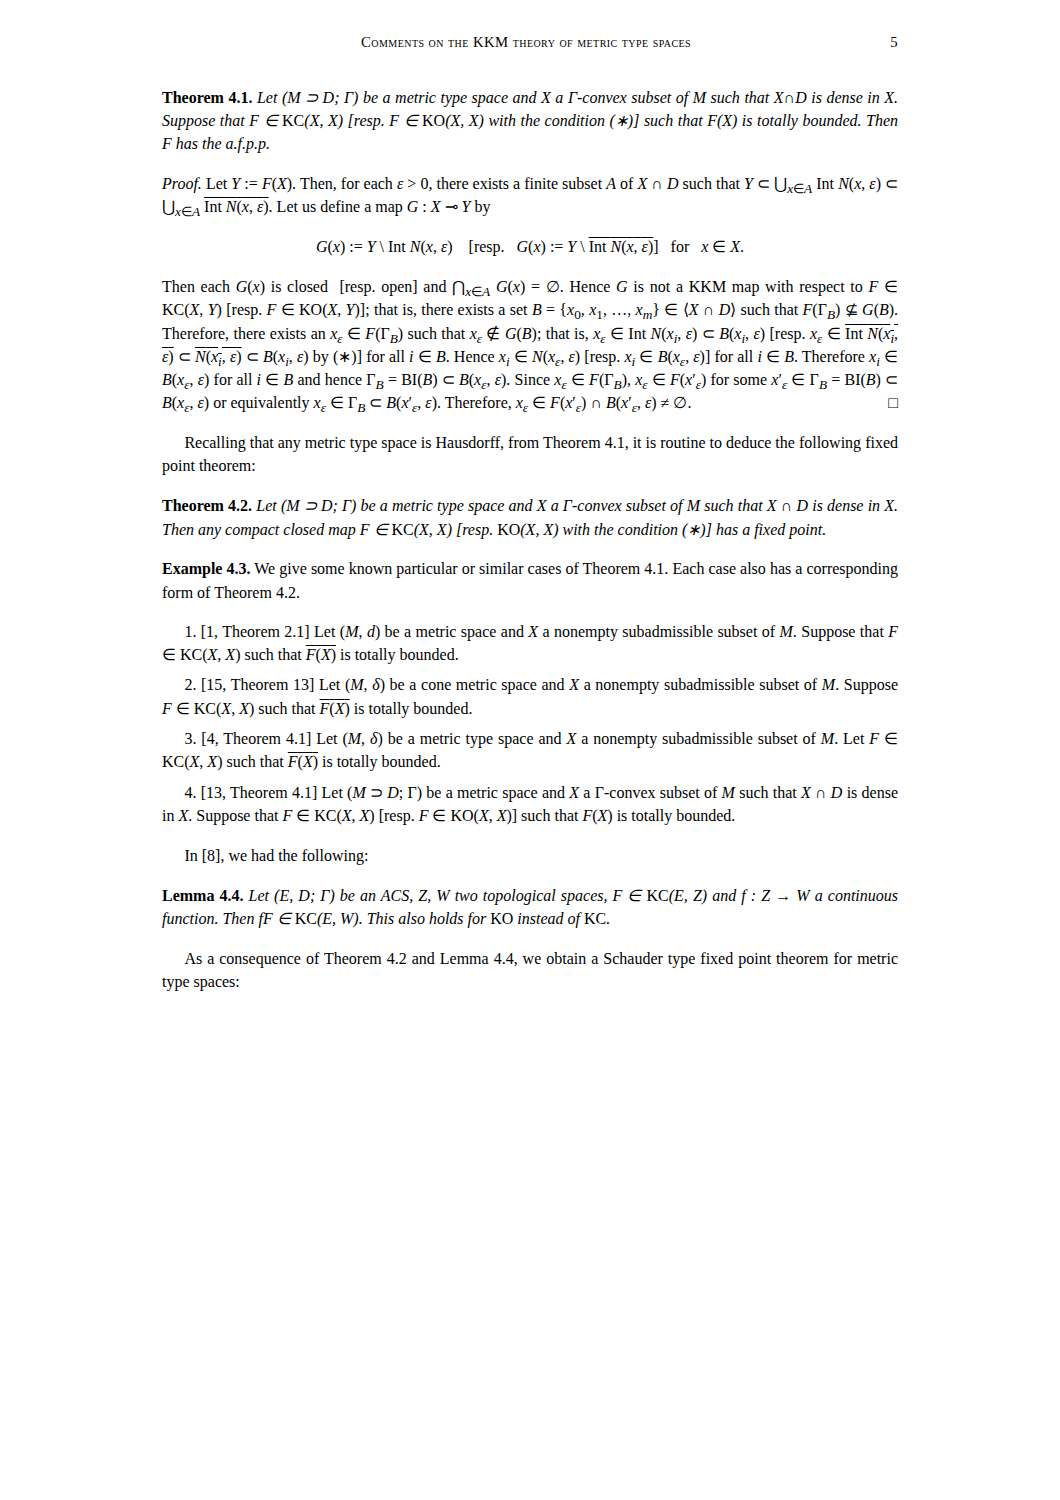Comments on the KKM theory of metric type spaces 5
Theorem 4.1. Let (M ⊃ D; Γ) be a metric type space and X a Γ-convex subset of M such that X∩D is dense in X. Suppose that F ∈ KC(X, X) [resp. F ∈ KO(X, X) with the condition (∗)] such that F(X) is totally bounded. Then F has the a.f.p.p.
Proof. Let Y := F(X). Then, for each ε > 0, there exists a finite subset A of X ∩ D such that Y ⊂ ⋃x∈A Int N(x, ε) ⊂ ⋃x∈A Int N(x, ε). Let us define a map G : X ⊸ Y by
G(x) := Y \ Int N(x, ε) [resp. G(x) := Y \ Int N(x, ε)] for x ∈ X.
Then each G(x) is closed [resp. open] and ⋂x∈A G(x) = ∅. Hence G is not a KKM map with respect to F ∈ KC(X, Y) [resp. F ∈ KO(X, Y)]; that is, there exists a set B = {x0, x1, …, xm} ∈ ⟨X ∩ D⟩ such that F(ΓB) ⊈ G(B). Therefore, there exists an xε ∈ F(ΓB) such that xε ∉ G(B); that is, xε ∈ Int N(xi, ε) ⊂ B(xi, ε) [resp. xε ∈ Int N(xi, ε) ⊂ N(xi, ε) ⊂ B(xi, ε) by (∗)] for all i ∈ B. Hence xi ∈ N(xε, ε) [resp. xi ∈ B(xε, ε)] for all i ∈ B. Therefore xi ∈ B(xε, ε) for all i ∈ B and hence ΓB = BI(B) ⊂ B(xε, ε). Since xε ∈ F(ΓB), xε ∈ F(x′ε) for some x′ε ∈ ΓB = BI(B) ⊂ B(xε, ε) or equivalently xε ∈ ΓB ⊂ B(x′ε, ε). Therefore, xε ∈ F(x′ε) ∩ B(x′ε, ε) ≠ ∅. □
Recalling that any metric type space is Hausdorff, from Theorem 4.1, it is routine to deduce the following fixed point theorem:
Theorem 4.2. Let (M ⊃ D; Γ) be a metric type space and X a Γ-convex subset of M such that X ∩ D is dense in X. Then any compact closed map F ∈ KC(X, X) [resp. KO(X, X) with the condition (∗)] has a fixed point.
Example 4.3. We give some known particular or similar cases of Theorem 4.1. Each case also has a corresponding form of Theorem 4.2.
1. [1, Theorem 2.1] Let (M, d) be a metric space and X a nonempty subadmissible subset of M. Suppose that F ∈ KC(X, X) such that F(X) is totally bounded.
2. [15, Theorem 13] Let (M, δ) be a cone metric space and X a nonempty subadmissible subset of M. Suppose F ∈ KC(X, X) such that F(X) is totally bounded.
3. [4, Theorem 4.1] Let (M, δ) be a metric type space and X a nonempty subadmissible subset of M. Let F ∈ KC(X, X) such that F(X) is totally bounded.
4. [13, Theorem 4.1] Let (M ⊃ D; Γ) be a metric space and X a Γ-convex subset of M such that X ∩ D is dense in X. Suppose that F ∈ KC(X, X) [resp. F ∈ KO(X, X)] such that F(X) is totally bounded.
In [8], we had the following:
Lemma 4.4. Let (E, D; Γ) be an ACS, Z, W two topological spaces, F ∈ KC(E, Z) and f : Z → W a continuous function. Then fF ∈ KC(E, W). This also holds for KO instead of KC.
As a consequence of Theorem 4.2 and Lemma 4.4, we obtain a Schauder type fixed point theorem for metric type spaces: